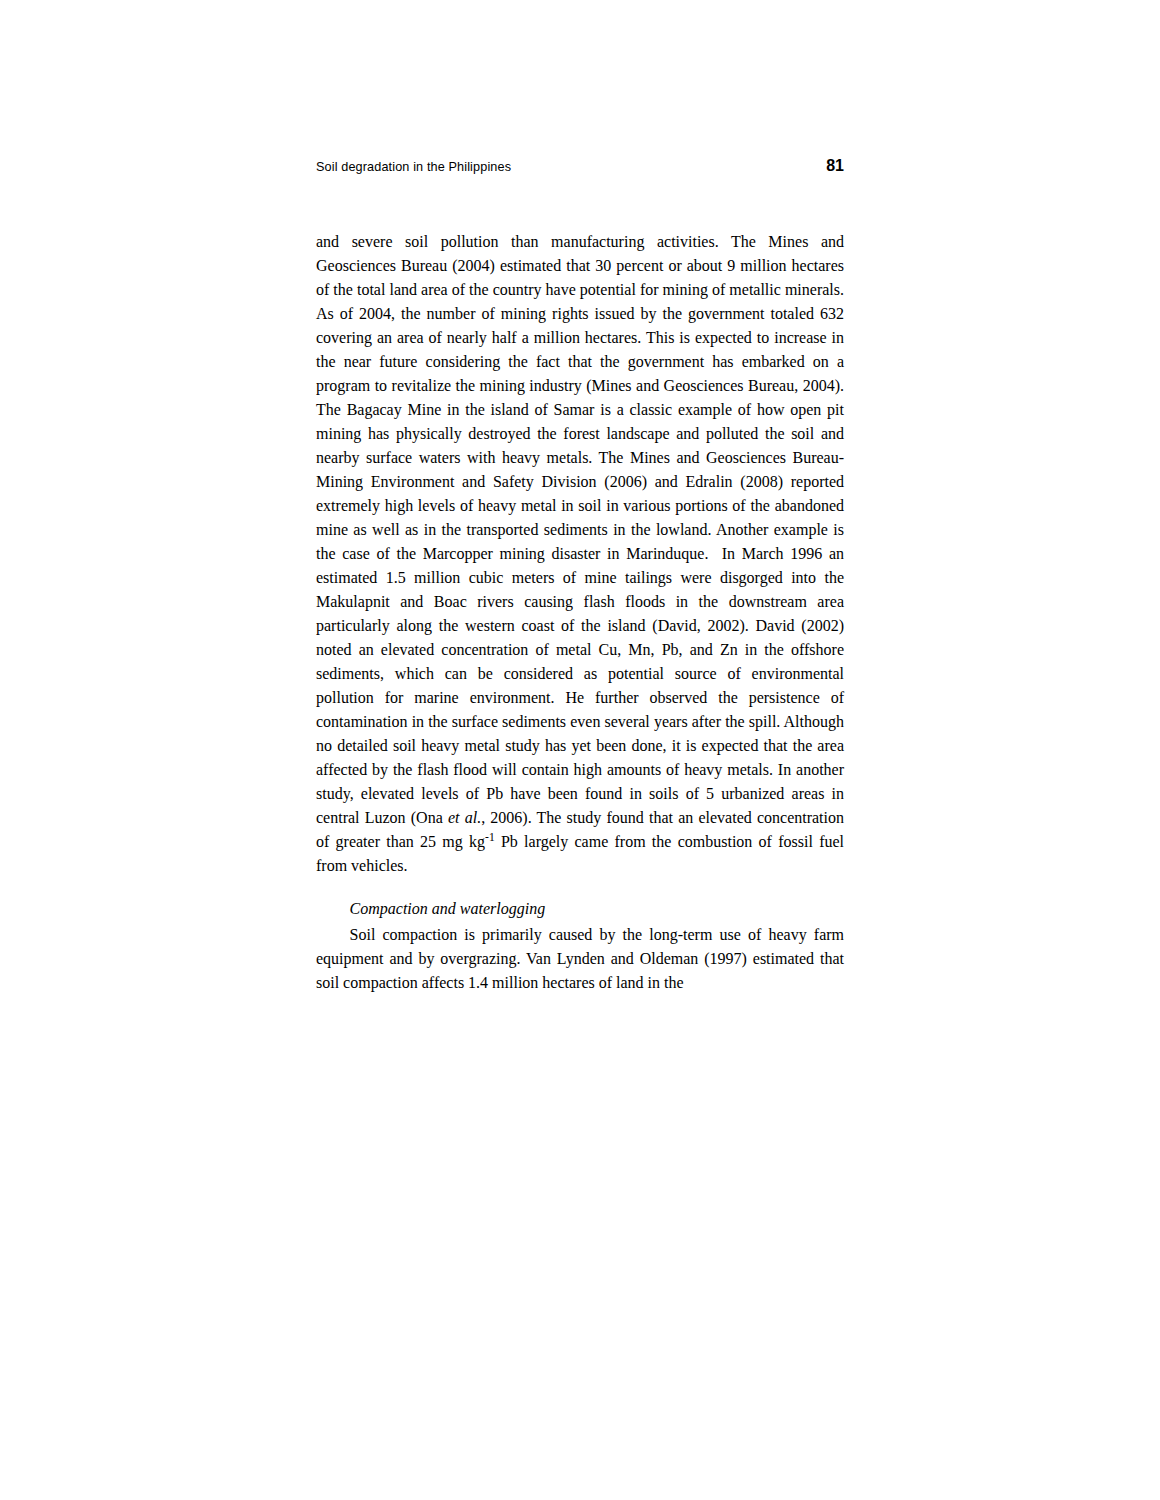Soil degradation in the Philippines 81
and severe soil pollution than manufacturing activities. The Mines and Geosciences Bureau (2004) estimated that 30 percent or about 9 million hectares of the total land area of the country have potential for mining of metallic minerals. As of 2004, the number of mining rights issued by the government totaled 632 covering an area of nearly half a million hectares. This is expected to increase in the near future considering the fact that the government has embarked on a program to revitalize the mining industry (Mines and Geosciences Bureau, 2004). The Bagacay Mine in the island of Samar is a classic example of how open pit mining has physically destroyed the forest landscape and polluted the soil and nearby surface waters with heavy metals. The Mines and Geosciences Bureau-Mining Environment and Safety Division (2006) and Edralin (2008) reported extremely high levels of heavy metal in soil in various portions of the abandoned mine as well as in the transported sediments in the lowland. Another example is the case of the Marcopper mining disaster in Marinduque. In March 1996 an estimated 1.5 million cubic meters of mine tailings were disgorged into the Makulapnit and Boac rivers causing flash floods in the downstream area particularly along the western coast of the island (David, 2002). David (2002) noted an elevated concentration of metal Cu, Mn, Pb, and Zn in the offshore sediments, which can be considered as potential source of environmental pollution for marine environment. He further observed the persistence of contamination in the surface sediments even several years after the spill. Although no detailed soil heavy metal study has yet been done, it is expected that the area affected by the flash flood will contain high amounts of heavy metals. In another study, elevated levels of Pb have been found in soils of 5 urbanized areas in central Luzon (Ona et al., 2006). The study found that an elevated concentration of greater than 25 mg kg-1 Pb largely came from the combustion of fossil fuel from vehicles.
Compaction and waterlogging
Soil compaction is primarily caused by the long-term use of heavy farm equipment and by overgrazing. Van Lynden and Oldeman (1997) estimated that soil compaction affects 1.4 million hectares of land in the